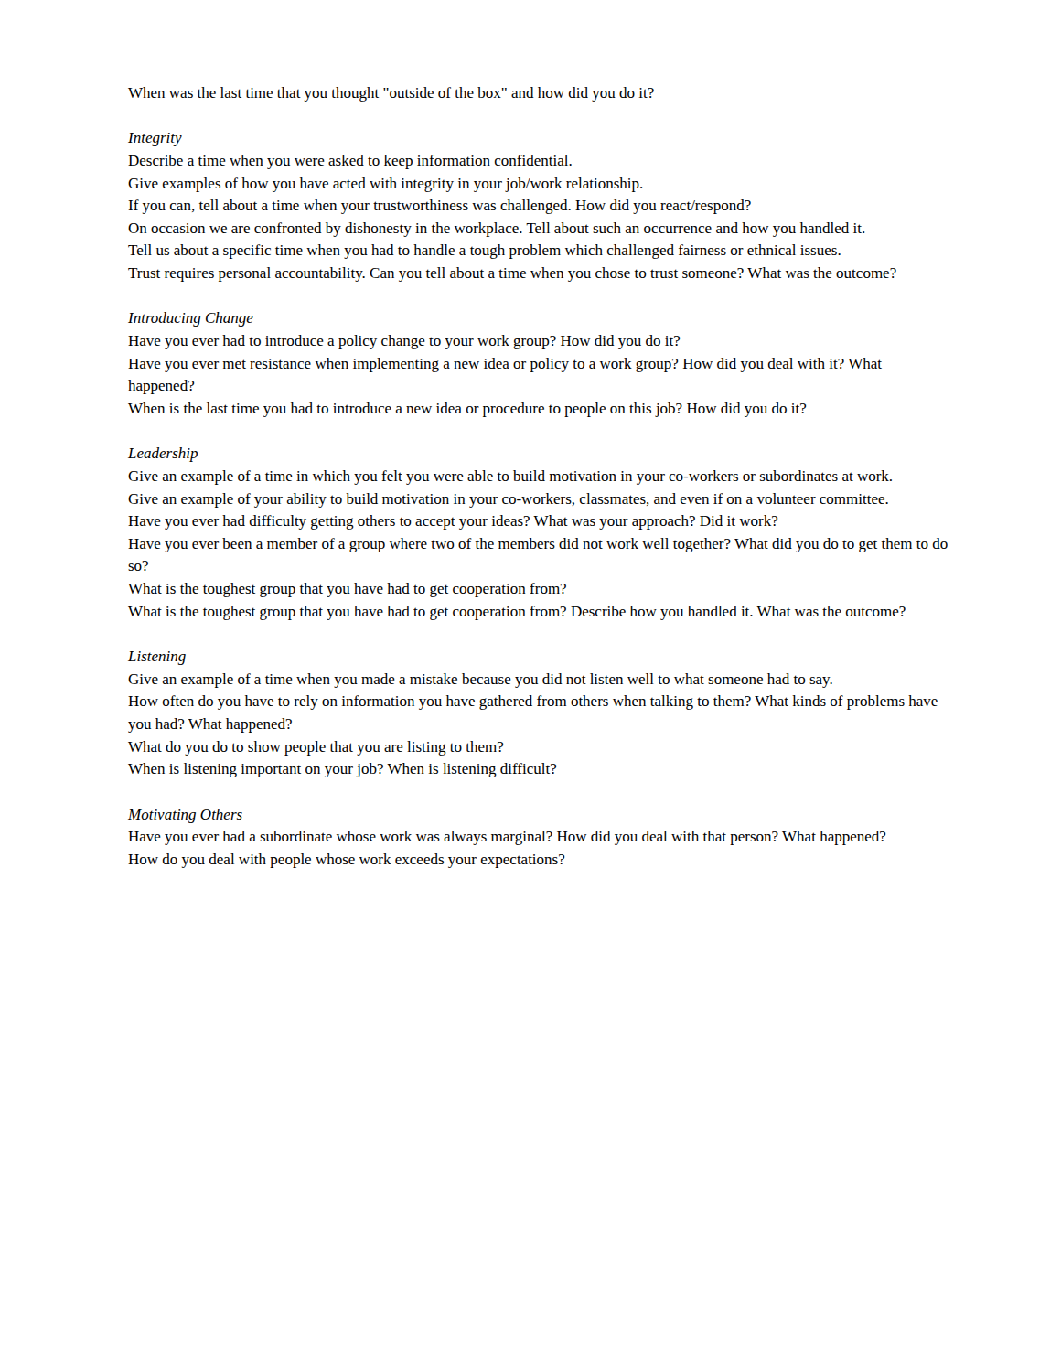When was the last time that you thought "outside of the box" and how did you do it?
Integrity
Describe a time when you were asked to keep information confidential.
Give examples of how you have acted with integrity in your job/work relationship.
If you can, tell about a time when your trustworthiness was challenged. How did you react/respond?
On occasion we are confronted by dishonesty in the workplace. Tell about such an occurrence and how you handled it.
Tell us about a specific time when you had to handle a tough problem which challenged fairness or ethnical issues.
Trust requires personal accountability. Can you tell about a time when you chose to trust someone? What was the outcome?
Introducing Change
Have you ever had to introduce a policy change to your work group? How did you do it?
Have you ever met resistance when implementing a new idea or policy to a work group? How did you deal with it? What happened?
When is the last time you had to introduce a new idea or procedure to people on this job? How did you do it?
Leadership
Give an example of a time in which you felt you were able to build motivation in your co-workers or subordinates at work.
Give an example of your ability to build motivation in your co-workers, classmates, and even if on a volunteer committee.
Have you ever had difficulty getting others to accept your ideas? What was your approach? Did it work?
Have you ever been a member of a group where two of the members did not work well together? What did you do to get them to do so?
What is the toughest group that you have had to get cooperation from?
What is the toughest group that you have had to get cooperation from? Describe how you handled it. What was the outcome?
Listening
Give an example of a time when you made a mistake because you did not listen well to what someone had to say.
How often do you have to rely on information you have gathered from others when talking to them? What kinds of problems have you had? What happened?
What do you do to show people that you are listing to them?
When is listening important on your job? When is listening difficult?
Motivating Others
Have you ever had a subordinate whose work was always marginal? How did you deal with that person? What happened?
How do you deal with people whose work exceeds your expectations?